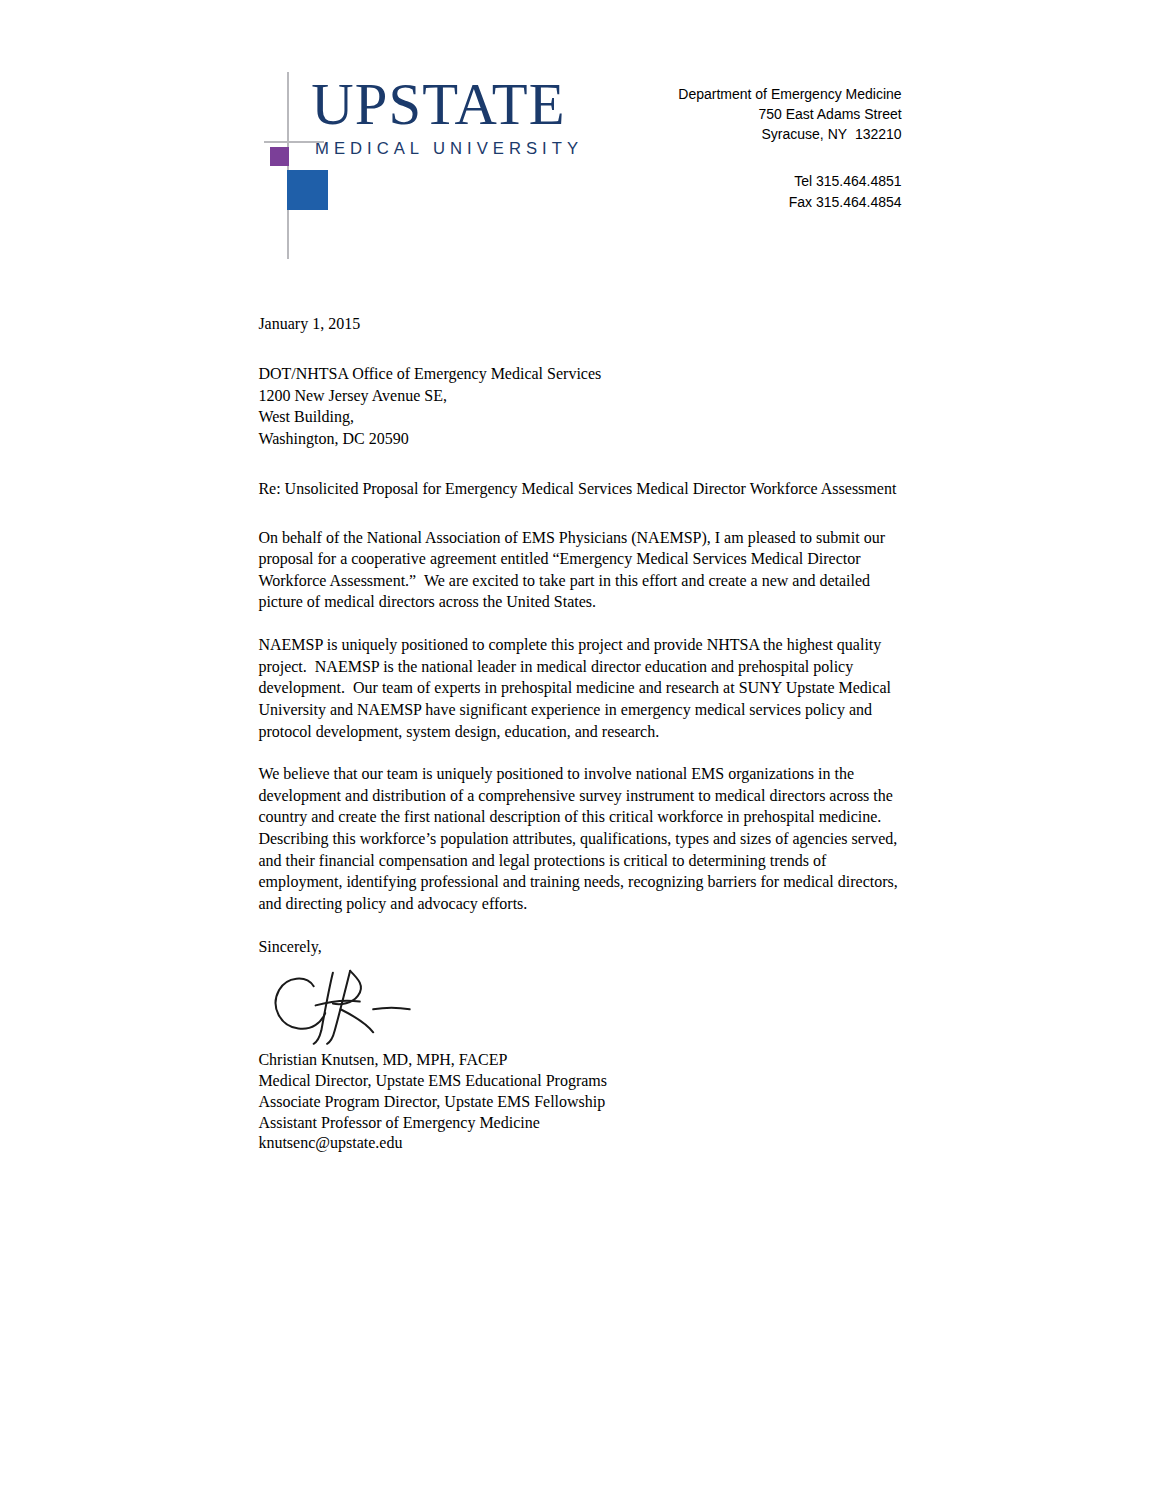UPSTATE
MEDICAL UNIVERSITY
Department of Emergency Medicine
750 East Adams Street
Syracuse, NY 132210
Tel 315.464.4851
Fax 315.464.4854
January 1, 2015
DOT/NHTSA Office of Emergency Medical Services
1200 New Jersey Avenue SE,
West Building,
Washington, DC 20590
Re: Unsolicited Proposal for Emergency Medical Services Medical Director Workforce Assessment
On behalf of the National Association of EMS Physicians (NAEMSP), I am pleased to submit our proposal for a cooperative agreement entitled “Emergency Medical Services Medical Director Workforce Assessment.” We are excited to take part in this effort and create a new and detailed picture of medical directors across the United States.
NAEMSP is uniquely positioned to complete this project and provide NHTSA the highest quality project. NAEMSP is the national leader in medical director education and prehospital policy development. Our team of experts in prehospital medicine and research at SUNY Upstate Medical University and NAEMSP have significant experience in emergency medical services policy and protocol development, system design, education, and research.
We believe that our team is uniquely positioned to involve national EMS organizations in the development and distribution of a comprehensive survey instrument to medical directors across the country and create the first national description of this critical workforce in prehospital medicine. Describing this workforce’s population attributes, qualifications, types and sizes of agencies served, and their financial compensation and legal protections is critical to determining trends of employment, identifying professional and training needs, recognizing barriers for medical directors, and directing policy and advocacy efforts.
Sincerely,
Christian Knutsen, MD, MPH, FACEP
Medical Director, Upstate EMS Educational Programs
Associate Program Director, Upstate EMS Fellowship
Assistant Professor of Emergency Medicine
knutsenc@upstate.edu